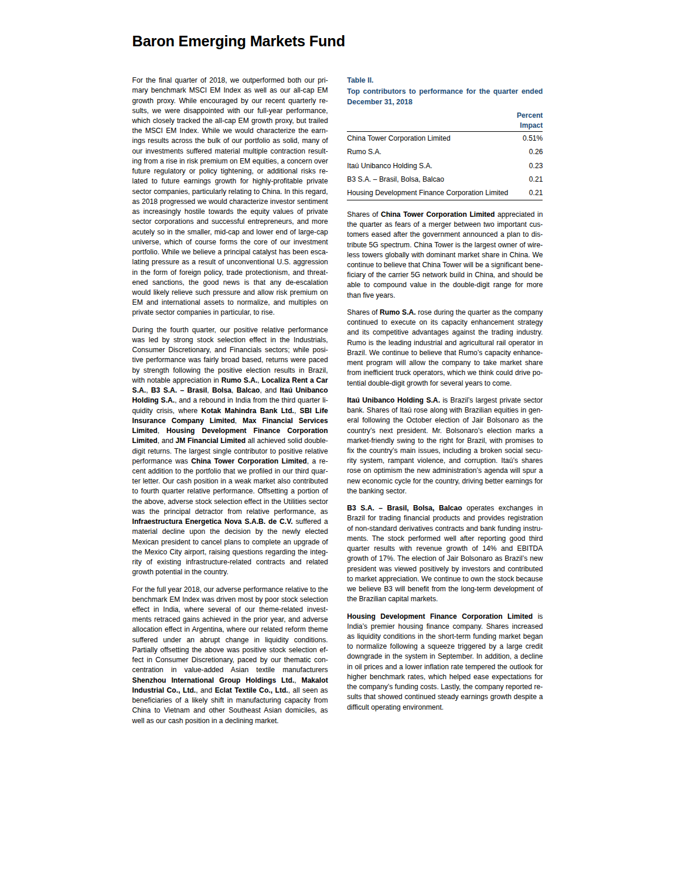Baron Emerging Markets Fund
For the final quarter of 2018, we outperformed both our primary benchmark MSCI EM Index as well as our all-cap EM growth proxy. While encouraged by our recent quarterly results, we were disappointed with our full-year performance, which closely tracked the all-cap EM growth proxy, but trailed the MSCI EM Index. While we would characterize the earnings results across the bulk of our portfolio as solid, many of our investments suffered material multiple contraction resulting from a rise in risk premium on EM equities, a concern over future regulatory or policy tightening, or additional risks related to future earnings growth for highly-profitable private sector companies, particularly relating to China. In this regard, as 2018 progressed we would characterize investor sentiment as increasingly hostile towards the equity values of private sector corporations and successful entrepreneurs, and more acutely so in the smaller, mid-cap and lower end of large-cap universe, which of course forms the core of our investment portfolio. While we believe a principal catalyst has been escalating pressure as a result of unconventional U.S. aggression in the form of foreign policy, trade protectionism, and threatened sanctions, the good news is that any de-escalation would likely relieve such pressure and allow risk premium on EM and international assets to normalize, and multiples on private sector companies in particular, to rise.
During the fourth quarter, our positive relative performance was led by strong stock selection effect in the Industrials, Consumer Discretionary, and Financials sectors; while positive performance was fairly broad based, returns were paced by strength following the positive election results in Brazil, with notable appreciation in Rumo S.A., Localiza Rent a Car S.A., B3 S.A. – Brasil, Bolsa, Balcao, and Itaú Unibanco Holding S.A., and a rebound in India from the third quarter liquidity crisis, where Kotak Mahindra Bank Ltd., SBI Life Insurance Company Limited, Max Financial Services Limited, Housing Development Finance Corporation Limited, and JM Financial Limited all achieved solid double-digit returns. The largest single contributor to positive relative performance was China Tower Corporation Limited, a recent addition to the portfolio that we profiled in our third quarter letter. Our cash position in a weak market also contributed to fourth quarter relative performance. Offsetting a portion of the above, adverse stock selection effect in the Utilities sector was the principal detractor from relative performance, as Infraestructura Energetica Nova S.A.B. de C.V. suffered a material decline upon the decision by the newly elected Mexican president to cancel plans to complete an upgrade of the Mexico City airport, raising questions regarding the integrity of existing infrastructure-related contracts and related growth potential in the country.
For the full year 2018, our adverse performance relative to the benchmark EM Index was driven most by poor stock selection effect in India, where several of our theme-related investments retraced gains achieved in the prior year, and adverse allocation effect in Argentina, where our related reform theme suffered under an abrupt change in liquidity conditions. Partially offsetting the above was positive stock selection effect in Consumer Discretionary, paced by our thematic concentration in value-added Asian textile manufacturers Shenzhou International Group Holdings Ltd., Makalot Industrial Co., Ltd., and Eclat Textile Co., Ltd., all seen as beneficiaries of a likely shift in manufacturing capacity from China to Vietnam and other Southeast Asian domiciles, as well as our cash position in a declining market.
Table II.
Top contributors to performance for the quarter ended December 31, 2018
| | Percent |
| --- | --- |
| | Impact |
| China Tower Corporation Limited | 0.51% |
| Rumo S.A. | 0.26 |
| Itaú Unibanco Holding S.A. | 0.23 |
| B3 S.A. – Brasil, Bolsa, Balcao | 0.21 |
| Housing Development Finance Corporation Limited | 0.21 |
Shares of China Tower Corporation Limited appreciated in the quarter as fears of a merger between two important customers eased after the government announced a plan to distribute 5G spectrum. China Tower is the largest owner of wireless towers globally with dominant market share in China. We continue to believe that China Tower will be a significant beneficiary of the carrier 5G network build in China, and should be able to compound value in the double-digit range for more than five years.
Shares of Rumo S.A. rose during the quarter as the company continued to execute on its capacity enhancement strategy and its competitive advantages against the trading industry. Rumo is the leading industrial and agricultural rail operator in Brazil. We continue to believe that Rumo’s capacity enhancement program will allow the company to take market share from inefficient truck operators, which we think could drive potential double-digit growth for several years to come.
Itaú Unibanco Holding S.A. is Brazil’s largest private sector bank. Shares of Itaú rose along with Brazilian equities in general following the October election of Jair Bolsonaro as the country’s next president. Mr. Bolsonaro’s election marks a market-friendly swing to the right for Brazil, with promises to fix the country’s main issues, including a broken social security system, rampant violence, and corruption. Itaú’s shares rose on optimism the new administration’s agenda will spur a new economic cycle for the country, driving better earnings for the banking sector.
B3 S.A. – Brasil, Bolsa, Balcao operates exchanges in Brazil for trading financial products and provides registration of non-standard derivatives contracts and bank funding instruments. The stock performed well after reporting good third quarter results with revenue growth of 14% and EBITDA growth of 17%. The election of Jair Bolsonaro as Brazil’s new president was viewed positively by investors and contributed to market appreciation. We continue to own the stock because we believe B3 will benefit from the long-term development of the Brazilian capital markets.
Housing Development Finance Corporation Limited is India’s premier housing finance company. Shares increased as liquidity conditions in the short-term funding market began to normalize following a squeeze triggered by a large credit downgrade in the system in September. In addition, a decline in oil prices and a lower inflation rate tempered the outlook for higher benchmark rates, which helped ease expectations for the company’s funding costs. Lastly, the company reported results that showed continued steady earnings growth despite a difficult operating environment.